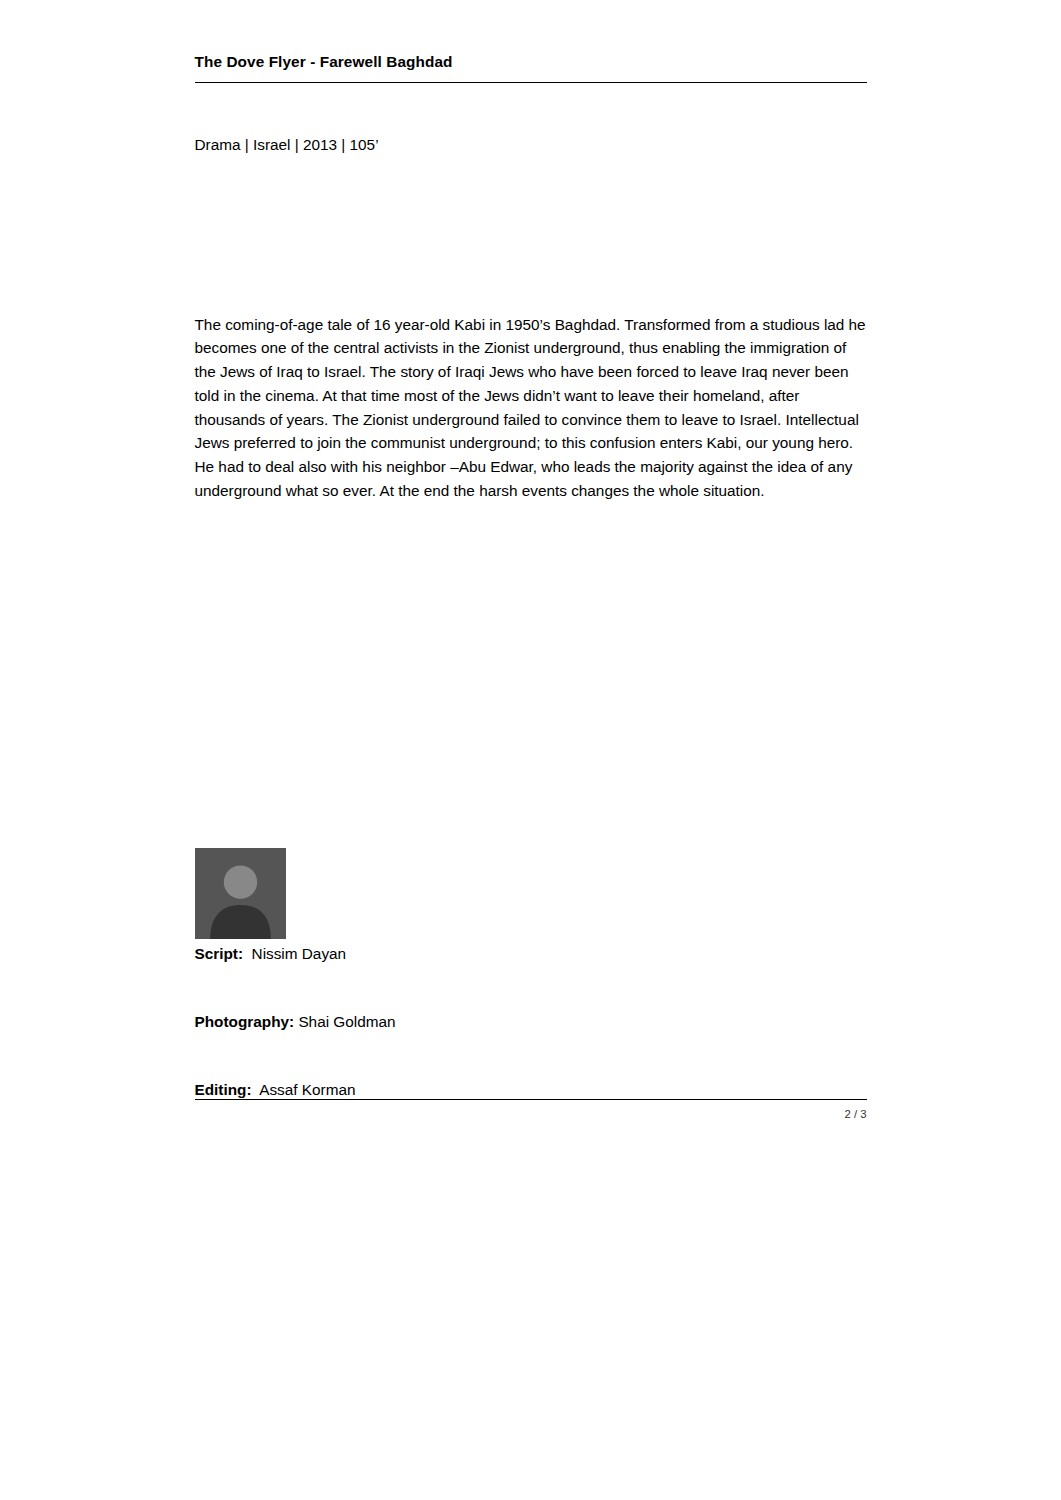The Dove Flyer - Farewell Baghdad
Drama | Israel | 2013 | 105’
The coming-of-age tale of 16 year-old Kabi in 1950’s Baghdad. Transformed from a studious lad he becomes one of the central activists in the Zionist underground, thus enabling the immigration of the Jews of Iraq to Israel. The story of Iraqi Jews who have been forced to leave Iraq never been told in the cinema. At that time most of the Jews didn’t want to leave their homeland, after thousands of years. The Zionist underground failed to convince them to leave to Israel. Intellectual Jews preferred to join the communist underground; to this confusion enters Kabi, our young hero. He had to deal also with his neighbor –Abu Edwar, who leads the majority against the idea of any underground what so ever. At the end the harsh events changes the whole situation.
Script: Nissim Dayan
Photography: Shai Goldman
Editing: Assaf Korman
2 / 3